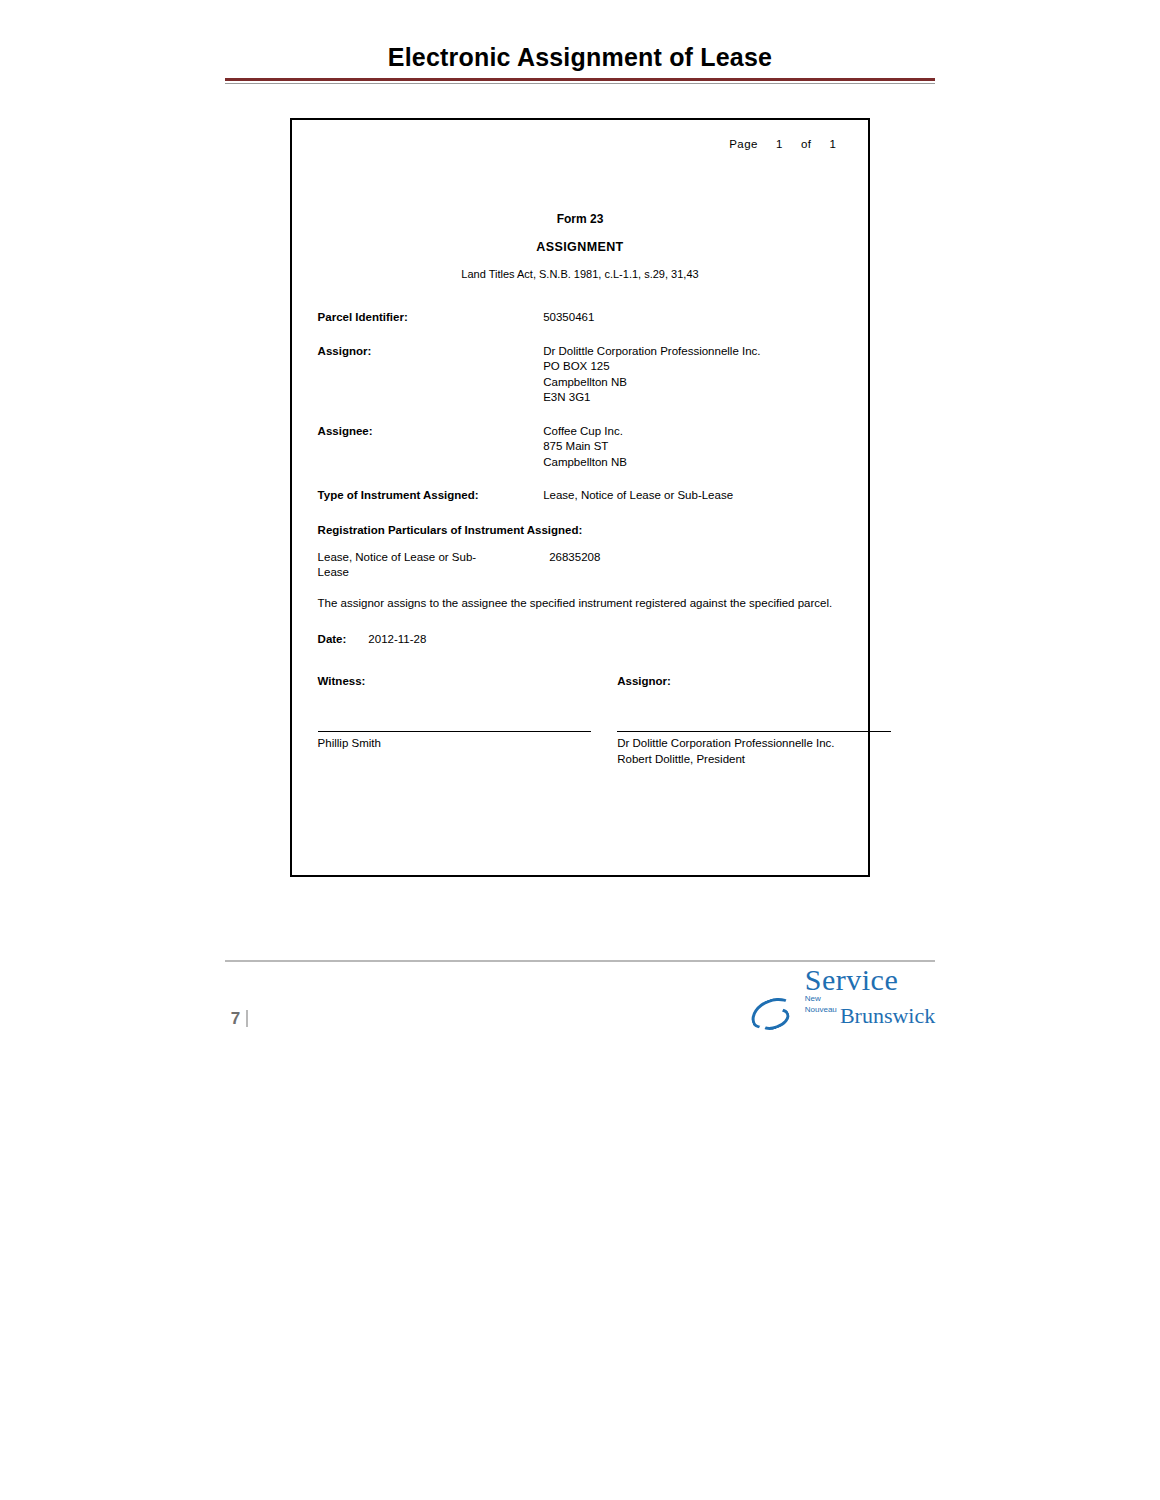Electronic Assignment of Lease
Page 1 of 1
Form 23
ASSIGNMENT
Land Titles Act, S.N.B. 1981, c.L-1.1, s.29, 31,43
| Parcel Identifier: | 50350461 |
| Assignor: | Dr Dolittle Corporation Professionnelle Inc. PO BOX 125 Campbellton NB E3N 3G1 |
| Assignee: | Coffee Cup Inc. 875 Main ST Campbellton NB |
| Type of Instrument Assigned: | Lease, Notice of Lease or Sub-Lease |
Registration Particulars of Instrument Assigned:
| Lease, Notice of Lease or Sub- Lease | 26835208 |
The assignor assigns to the assignee the specified instrument registered against the specified parcel.
Date: 2012-11-28
| Witness: Phillip Smith | Assignor: Dr Dolittle Corporation Professionnelle Inc. Robert Dolittle, President |
7
Service New Nouveau Brunswick